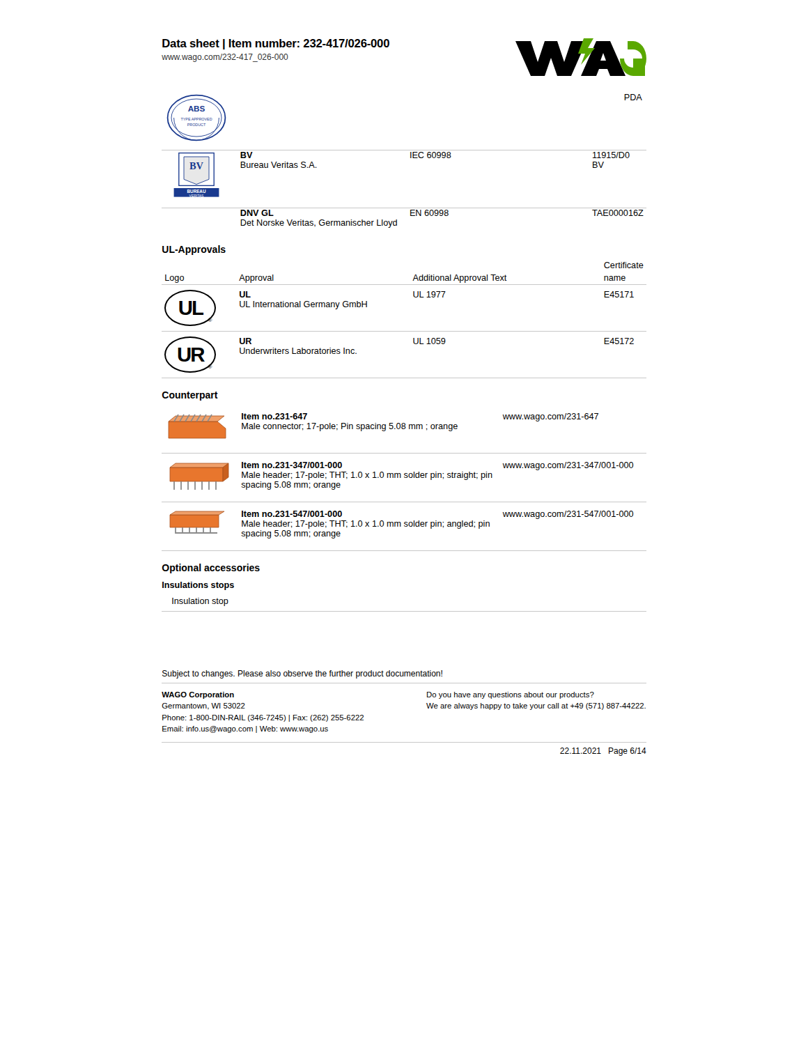Data sheet | Item number: 232-417/026-000
www.wago.com/232-417_026-000
| ABS TYPE APPROVED PRODUCT | | | PDA |
| BV BUREAU VERITAS | BV Bureau Veritas S.A. | IEC 60998 | 11915/D0 BV |
| | DNV GL Det Norske Veritas, Germanischer Lloyd | EN 60998 | TAE000016Z |
UL-Approvals
| | | | Certificate |
| Logo | Approval | Additional Approval Text | name |
| UL ® | UL UL International Germany GmbH | UL 1977 | E45171 |
| UR ® | UR Underwriters Laboratories Inc. | UL 1059 | E45172 |
Counterpart
| | Item no.231-647 Male connector; 17-pole; Pin spacing 5.08 mm ; orange | www.wago.com/231-647 |
| | Item no.231-347/001-000 Male header; 17-pole; THT; 1.0 x 1.0 mm solder pin; straight; pin spacing 5.08 mm; orange | www.wago.com/231-347/001-000 |
| | Item no.231-547/001-000 Male header; 17-pole; THT; 1.0 x 1.0 mm solder pin; angled; pin spacing 5.08 mm; orange | www.wago.com/231-547/001-000 |
Optional accessories
Insulations stops
| Insulation stop |
Subject to changes. Please also observe the further product documentation!
WAGO Corporation
Germantown, WI 53022
Phone: 1-800-DIN-RAIL (346-7245) | Fax: (262) 255-6222
Email: info.us@wago.com | Web: www.wago.us
Do you have any questions about our products?
We are always happy to take your call at +49 (571) 887-44222.
22.11.2021 Page 6/14